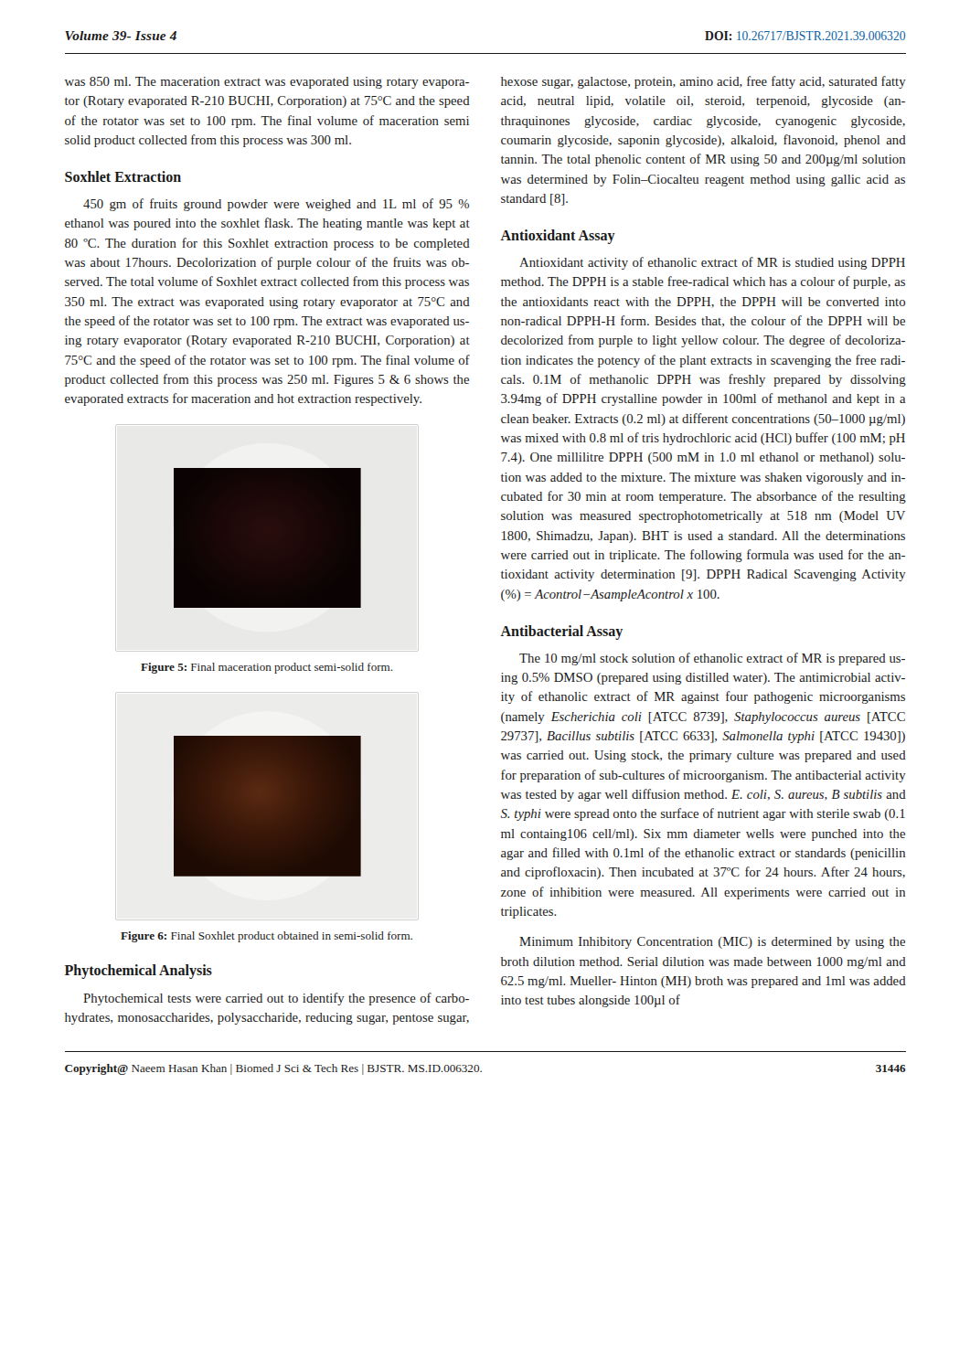Volume 39- Issue 4
DOI: 10.26717/BJSTR.2021.39.006320
was 850 ml. The maceration extract was evaporated using rotary evaporator (Rotary evaporated R-210 BUCHI, Corporation) at 75°C and the speed of the rotator was set to 100 rpm. The final volume of maceration semi solid product collected from this process was 300 ml.
Soxhlet Extraction
450 gm of fruits ground powder were weighed and 1L ml of 95 % ethanol was poured into the soxhlet flask. The heating mantle was kept at 80 ºC. The duration for this Soxhlet extraction process to be completed was about 17hours. Decolorization of purple colour of the fruits was observed. The total volume of Soxhlet extract collected from this process was 350 ml. The extract was evaporated using rotary evaporator at 75°C and the speed of the rotator was set to 100 rpm. The extract was evaporated using rotary evaporator (Rotary evaporated R-210 BUCHI, Corporation) at 75°C and the speed of the rotator was set to 100 rpm. The final volume of product collected from this process was 250 ml. Figures 5 & 6 shows the evaporated extracts for maceration and hot extraction respectively.
Figure 5: Final maceration product semi-solid form.
Figure 6: Final Soxhlet product obtained in semi-solid form.
Phytochemical Analysis
Phytochemical tests were carried out to identify the presence of carbohydrates, monosaccharides, polysaccharide, reducing sugar, pentose sugar, hexose sugar, galactose, protein, amino acid, free fatty acid, saturated fatty acid, neutral lipid, volatile oil, steroid, terpenoid, glycoside (anthraquinones glycoside, cardiac glycoside, cyanogenic glycoside, coumarin glycoside, saponin glycoside), alkaloid, flavonoid, phenol and tannin. The total phenolic content of MR using 50 and 200µg/ml solution was determined by Folin–Ciocalteu reagent method using gallic acid as standard [8].
Antioxidant Assay
Antioxidant activity of ethanolic extract of MR is studied using DPPH method. The DPPH is a stable free-radical which has a colour of purple, as the antioxidants react with the DPPH, the DPPH will be converted into non-radical DPPH-H form. Besides that, the colour of the DPPH will be decolorized from purple to light yellow colour. The degree of decolorization indicates the potency of the plant extracts in scavenging the free radicals. 0.1M of methanolic DPPH was freshly prepared by dissolving 3.94mg of DPPH crystalline powder in 100ml of methanol and kept in a clean beaker. Extracts (0.2 ml) at different concentrations (50–1000 µg/ml) was mixed with 0.8 ml of tris hydrochloric acid (HCl) buffer (100 mM; pH 7.4). One millilitre DPPH (500 mM in 1.0 ml ethanol or methanol) solution was added to the mixture. The mixture was shaken vigorously and incubated for 30 min at room temperature. The absorbance of the resulting solution was measured spectrophotometrically at 518 nm (Model UV 1800, Shimadzu, Japan). BHT is used a standard. All the determinations were carried out in triplicate. The following formula was used for the antioxidant activity determination [9]. DPPH Radical Scavenging Activity (%) = Acontrol−AsampleAcontrol x 100.
Antibacterial Assay
The 10 mg/ml stock solution of ethanolic extract of MR is prepared using 0.5% DMSO (prepared using distilled water). The antimicrobial activity of ethanolic extract of MR against four pathogenic microorganisms (namely Escherichia coli [ATCC 8739], Staphylococcus aureus [ATCC 29737], Bacillus subtilis [ATCC 6633], Salmonella typhi [ATCC 19430]) was carried out. Using stock, the primary culture was prepared and used for preparation of sub-cultures of microorganism. The antibacterial activity was tested by agar well diffusion method. E. coli, S. aureus, B subtilis and S. typhi were spread onto the surface of nutrient agar with sterile swab (0.1 ml containg106 cell/ml). Six mm diameter wells were punched into the agar and filled with 0.1ml of the ethanolic extract or standards (penicillin and ciprofloxacin). Then incubated at 37ºC for 24 hours. After 24 hours, zone of inhibition were measured. All experiments were carried out in triplicates.
Minimum Inhibitory Concentration (MIC) is determined by using the broth dilution method. Serial dilution was made between 1000 mg/ml and 62.5 mg/ml. Mueller- Hinton (MH) broth was prepared and 1ml was added into test tubes alongside 100µl of
Copyright@ Naeem Hasan Khan | Biomed J Sci & Tech Res | BJSTR. MS.ID.006320.
31446